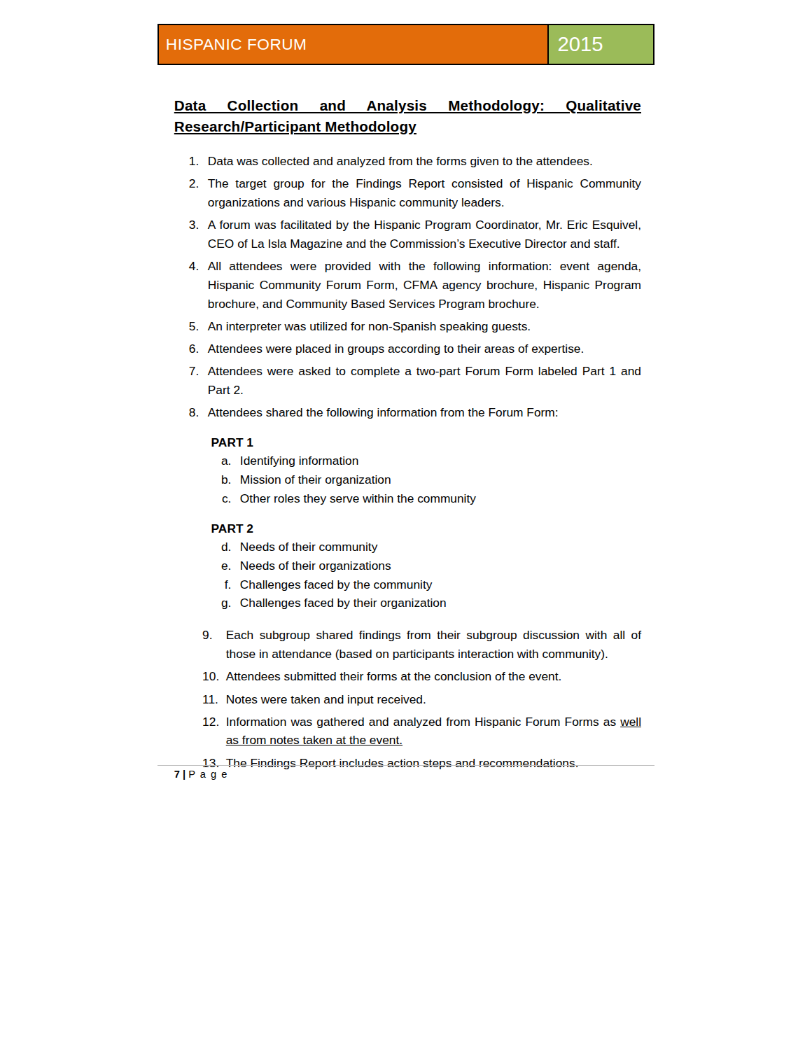HISPANIC FORUM
2015
Data Collection and Analysis Methodology: Qualitative Research/Participant Methodology
Data was collected and analyzed from the forms given to the attendees.
The target group for the Findings Report consisted of Hispanic Community organizations and various Hispanic community leaders.
A forum was facilitated by the Hispanic Program Coordinator, Mr. Eric Esquivel, CEO of La Isla Magazine and the Commission’s Executive Director and staff.
All attendees were provided with the following information: event agenda, Hispanic Community Forum Form, CFMA agency brochure, Hispanic Program brochure, and Community Based Services Program brochure.
An interpreter was utilized for non-Spanish speaking guests.
Attendees were placed in groups according to their areas of expertise.
Attendees were asked to complete a two-part Forum Form labeled Part 1 and Part 2.
Attendees shared the following information from the Forum Form:
PART 1
Identifying information
Mission of their organization
Other roles they serve within the community
PART 2
Needs of their community
Needs of their organizations
Challenges faced by the community
Challenges faced by their organization
9. Each subgroup shared findings from their subgroup discussion with all of those in attendance (based on participants interaction with community).
10. Attendees submitted their forms at the conclusion of the event.
11. Notes were taken and input received.
12. Information was gathered and analyzed from Hispanic Forum Forms as well as from notes taken at the event.
13. The Findings Report includes action steps and recommendations.
7 | P a g e